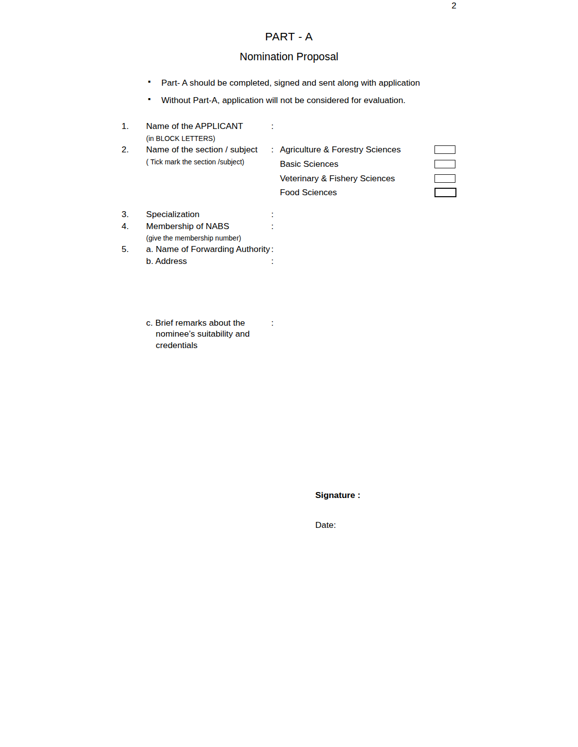2
PART - A
Nomination Proposal
Part- A should be completed, signed and sent along with application
Without Part-A, application will not be considered for evaluation.
| 1. | Name of the APPLICANT (in BLOCK LETTERS) | : | |
| 2. | Name of the section / subject ( Tick mark the section /subject) | : | Agriculture & Forestry Sciences Basic Sciences Veterinary & Fishery Sciences Food Sciences |
| 3. | Specialization | : | |
| 4. | Membership of NABS (give the membership number) | : | |
| 5. | a. Name of Forwarding Authority | : | |
| | b. Address | : | |
| | c. Brief remarks about the nominee’s suitability and credentials | : | |
Signature :
Date: